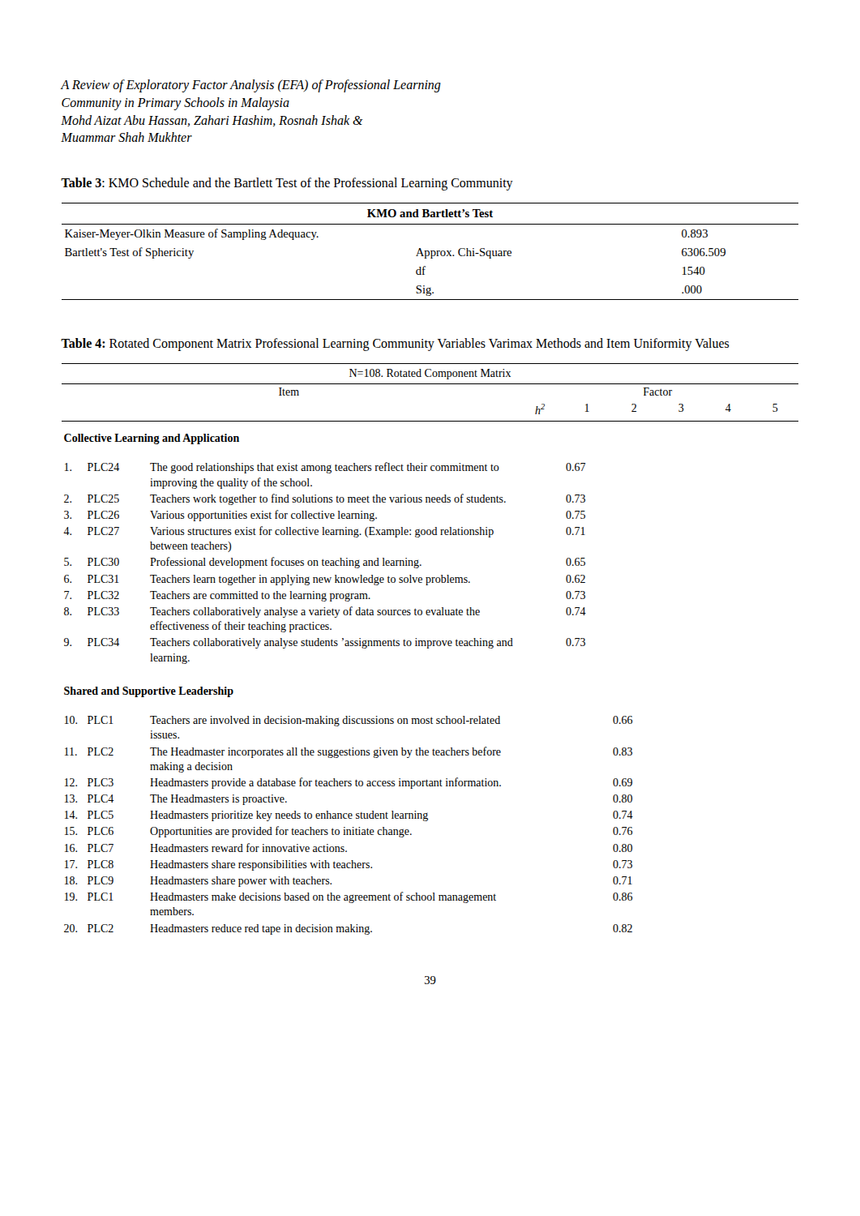A Review of Exploratory Factor Analysis (EFA) of Professional Learning
Community in Primary Schools in Malaysia
Mohd Aizat Abu Hassan, Zahari Hashim, Rosnah Ishak &
Muammar Shah Mukhter
Table 3: KMO Schedule and the Bartlett Test of the Professional Learning Community
| KMO and Bartlett’s Test |
| --- |
| Kaiser-Meyer-Olkin Measure of Sampling Adequacy. | 0.893 |
| Bartlett's Test of Sphericity | Approx. Chi-Square | 6306.509 |
| | df | 1540 |
| | Sig. | .000 |
Table 4: Rotated Component Matrix Professional Learning Community Variables Varimax Methods and Item Uniformity Values
| N=108. Rotated Component Matrix |
| --- |
| Item | Factor |
| | | | h 2 | 1 | 2 | 3 | 4 | 5 |
| Collective Learning and Application | | | | | | |
| 1. | PLC24 | The good relationships that exist among teachers reflect their commitment to improving the quality of the school. | | 0.67 | | | | |
| 2. | PLC25 | Teachers work together to find solutions to meet the various needs of students. | | 0.73 | | | | |
| 3. | PLC26 | Various opportunities exist for collective learning. | | 0.75 | | | | |
| 4. | PLC27 | Various structures exist for collective learning. (Example: good relationship between teachers) | | 0.71 | | | | |
| 5. | PLC30 | Professional development focuses on teaching and learning. | | 0.65 | | | | |
| 6. | PLC31 | Teachers learn together in applying new knowledge to solve problems. | | 0.62 | | | | |
| 7. | PLC32 | Teachers are committed to the learning program. | | 0.73 | | | | |
| 8. | PLC33 | Teachers collaboratively analyse a variety of data sources to evaluate the effectiveness of their teaching practices. | | 0.74 | | | | |
| 9. | PLC34 | Teachers collaboratively analyse students ’assignments to improve teaching and learning. | | 0.73 | | | | |
| Shared and Supportive Leadership | | | | | | |
| 10. | PLC1 | Teachers are involved in decision-making discussions on most school-related issues. | | | 0.66 | | | |
| 11. | PLC2 | The Headmaster incorporates all the suggestions given by the teachers before making a decision | | | 0.83 | | | |
| 12. | PLC3 | Headmasters provide a database for teachers to access important information. | | | 0.69 | | | |
| 13. | PLC4 | The Headmasters is proactive. | | | 0.80 | | | |
| 14. | PLC5 | Headmasters prioritize key needs to enhance student learning | | | 0.74 | | | |
| 15. | PLC6 | Opportunities are provided for teachers to initiate change. | | | 0.76 | | | |
| 16. | PLC7 | Headmasters reward for innovative actions. | | | 0.80 | | | |
| 17. | PLC8 | Headmasters share responsibilities with teachers. | | | 0.73 | | | |
| 18. | PLC9 | Headmasters share power with teachers. | | | 0.71 | | | |
| 19. | PLC1 | Headmasters make decisions based on the agreement of school management members. | | | 0.86 | | | |
| 20. | PLC2 | Headmasters reduce red tape in decision making. | | | 0.82 | | | |
39